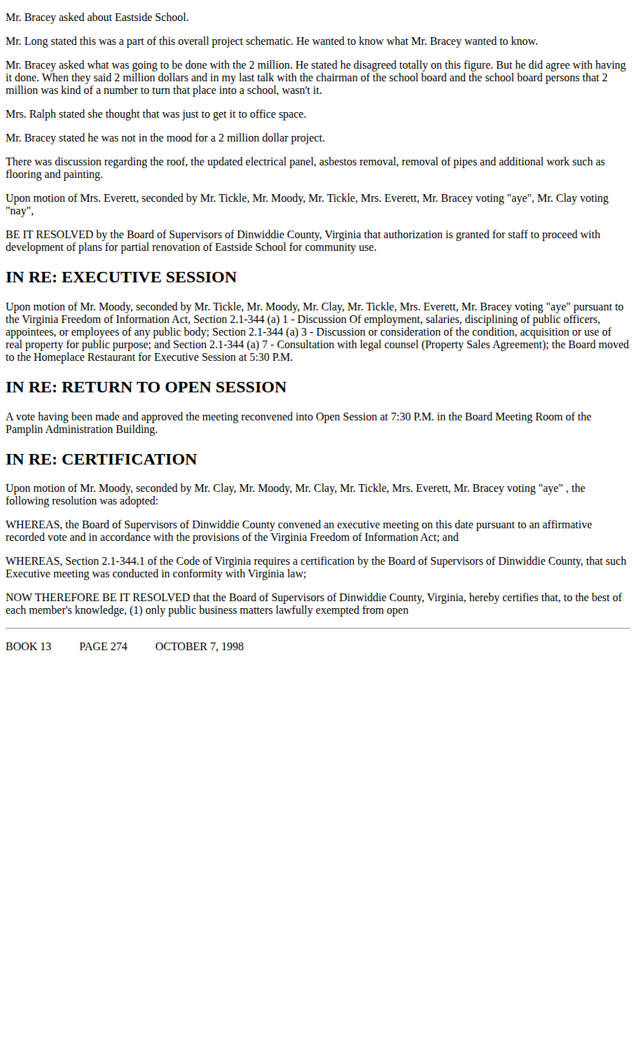Mr. Bracey asked about Eastside School.
Mr. Long stated this was a part of this overall project schematic. He wanted to know what Mr. Bracey wanted to know.
Mr. Bracey asked what was going to be done with the 2 million. He stated he disagreed totally on this figure. But he did agree with having it done. When they said 2 million dollars and in my last talk with the chairman of the school board and the school board persons that 2 million was kind of a number to turn that place into a school, wasn't it.
Mrs. Ralph stated she thought that was just to get it to office space.
Mr. Bracey stated he was not in the mood for a 2 million dollar project.
There was discussion regarding the roof, the updated electrical panel, asbestos removal, removal of pipes and additional work such as flooring and painting.
Upon motion of Mrs. Everett, seconded by Mr. Tickle, Mr. Moody, Mr. Tickle, Mrs. Everett, Mr. Bracey voting "aye", Mr. Clay voting "nay",
BE IT RESOLVED by the Board of Supervisors of Dinwiddie County, Virginia that authorization is granted for staff to proceed with development of plans for partial renovation of Eastside School for community use.
IN RE: EXECUTIVE SESSION
Upon motion of Mr. Moody, seconded by Mr. Tickle, Mr. Moody, Mr. Clay, Mr. Tickle, Mrs. Everett, Mr. Bracey voting "aye" pursuant to the Virginia Freedom of Information Act, Section 2.1-344 (a) 1 - Discussion Of employment, salaries, disciplining of public officers, appointees, or employees of any public body; Section 2.1-344 (a) 3 - Discussion or consideration of the condition, acquisition or use of real property for public purpose; and Section 2.1-344 (a) 7 - Consultation with legal counsel (Property Sales Agreement); the Board moved to the Homeplace Restaurant for Executive Session at 5:30 P.M.
IN RE: RETURN TO OPEN SESSION
A vote having been made and approved the meeting reconvened into Open Session at 7:30 P.M. in the Board Meeting Room of the Pamplin Administration Building.
IN RE: CERTIFICATION
Upon motion of Mr. Moody, seconded by Mr. Clay, Mr. Moody, Mr. Clay, Mr. Tickle, Mrs. Everett, Mr. Bracey voting "aye" , the following resolution was adopted:
WHEREAS, the Board of Supervisors of Dinwiddie County convened an executive meeting on this date pursuant to an affirmative recorded vote and in accordance with the provisions of the Virginia Freedom of Information Act; and
WHEREAS, Section 2.1-344.1 of the Code of Virginia requires a certification by the Board of Supervisors of Dinwiddie County, that such Executive meeting was conducted in conformity with Virginia law;
NOW THEREFORE BE IT RESOLVED that the Board of Supervisors of Dinwiddie County, Virginia, hereby certifies that, to the best of each member's knowledge, (1) only public business matters lawfully exempted from open
BOOK 13 PAGE 274 OCTOBER 7, 1998